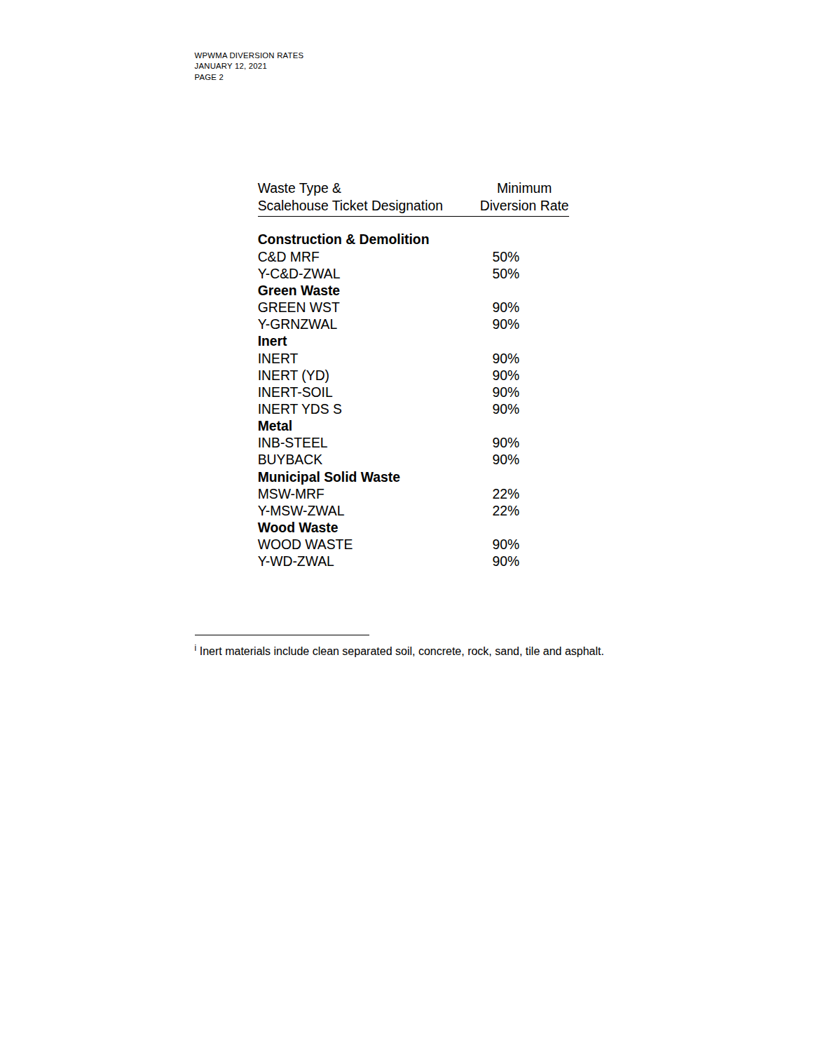WPWMA DIVERSION RATES
JANUARY 12, 2021
PAGE 2
| Waste Type & | Minimum |
| --- | --- |
| Scalehouse Ticket Designation | Diversion Rate |
| Construction & Demolition | |
| C&D MRF | 50% |
| Y-C&D-ZWAL | 50% |
| Green Waste | |
| GREEN WST | 90% |
| Y-GRNZWAL | 90% |
| Inert | |
| INERT | 90% |
| INERT (YD) | 90% |
| INERT-SOIL | 90% |
| INERT YDS S | 90% |
| Metal | |
| INB-STEEL | 90% |
| BUYBACK | 90% |
| Municipal Solid Waste | |
| MSW-MRF | 22% |
| Y-MSW-ZWAL | 22% |
| Wood Waste | |
| WOOD WASTE | 90% |
| Y-WD-ZWAL | 90% |
i Inert materials include clean separated soil, concrete, rock, sand, tile and asphalt.